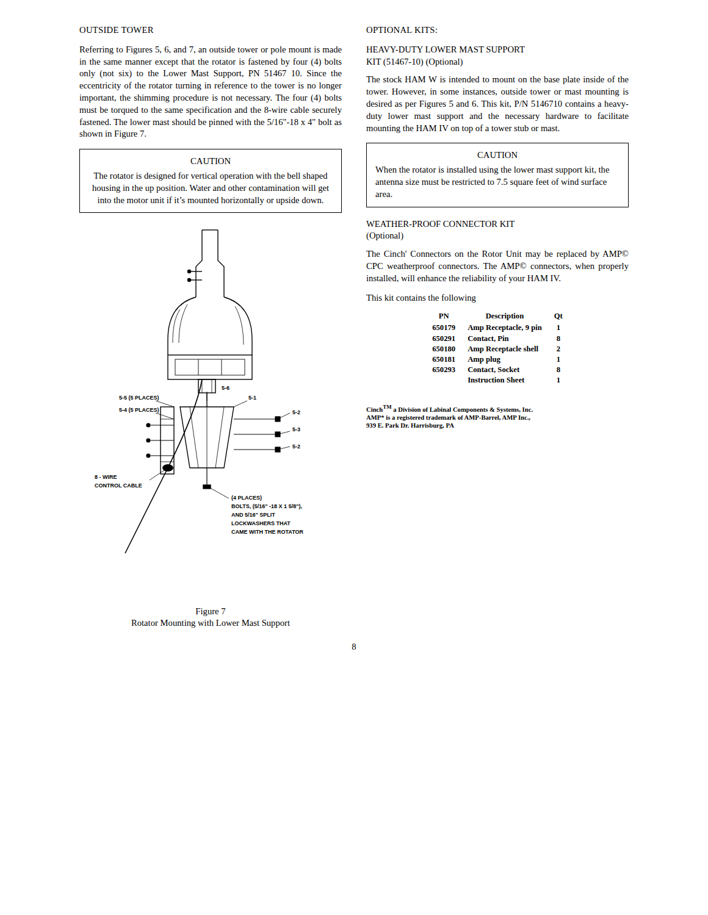OUTSIDE TOWER
Referring to Figures 5, 6, and 7, an outside tower or pole mount is made in the same manner except that the rotator is fastened by four (4) bolts only (not six) to the Lower Mast Support, PN 51467 10. Since the eccentricity of the rotator turning in reference to the tower is no longer important, the shimming procedure is not necessary. The four (4) bolts must be torqued to the same specification and the 8-wire cable securely fastened. The lower mast should be pinned with the 5/16"-18 x 4" bolt as shown in Figure 7.
CAUTION
The rotator is designed for vertical operation with the bell shaped housing in the up position. Water and other contamination will get into the motor unit if it’s mounted horizontally or upside down.
5-6 5-5 (5 PLACES) 5-4 (5 PLACES) 5-1 5-2 5-3 5-2 8 - WIRE CONTROL CABLE (4 PLACES) BOLTS, (5/16" -18 X 1 5/8"), AND 5/16" SPLIT LOCKWASHERS THAT CAME WITH THE ROTATOR
Figure 7
Rotator Mounting with Lower Mast Support
OPTIONAL KITS:
HEAVY-DUTY LOWER MAST SUPPORT
KIT (51467-10) (Optional)
The stock HAM W is intended to mount on the base plate inside of the tower. However, in some instances, outside tower or mast mounting is desired as per Figures 5 and 6. This kit, P/N 5146710 contains a heavy-duty lower mast support and the necessary hardware to facilitate mounting the HAM IV on top of a tower stub or mast.
CAUTION
When the rotator is installed using the lower mast support kit, the antenna size must be restricted to 7.5 square feet of wind surface area.
WEATHER-PROOF CONNECTOR KIT
(Optional)
The Cinch' Connectors on the Rotor Unit may be replaced by AMP© CPC weatherproof connectors. The AMP© connectors, when properly installed, will enhance the reliability of your HAM IV.
This kit contains the following
| PN | Description | Qt |
| --- | --- | --- |
| 650179 | Amp Receptacle, 9 pin | 1 |
| 650291 | Contact, Pin | 8 |
| 650180 | Amp Receptacle shell | 2 |
| 650181 | Amp plug | 1 |
| 650293 | Contact, Socket | 8 |
| | Instruction Sheet | 1 |
CinchTM a Division of Labinal Components & Systems, Inc.
AMP* is a registered trademark of AMP-Barrel, AMP Inc.,
939 E. Park Dr. Harrisburg, PA
8